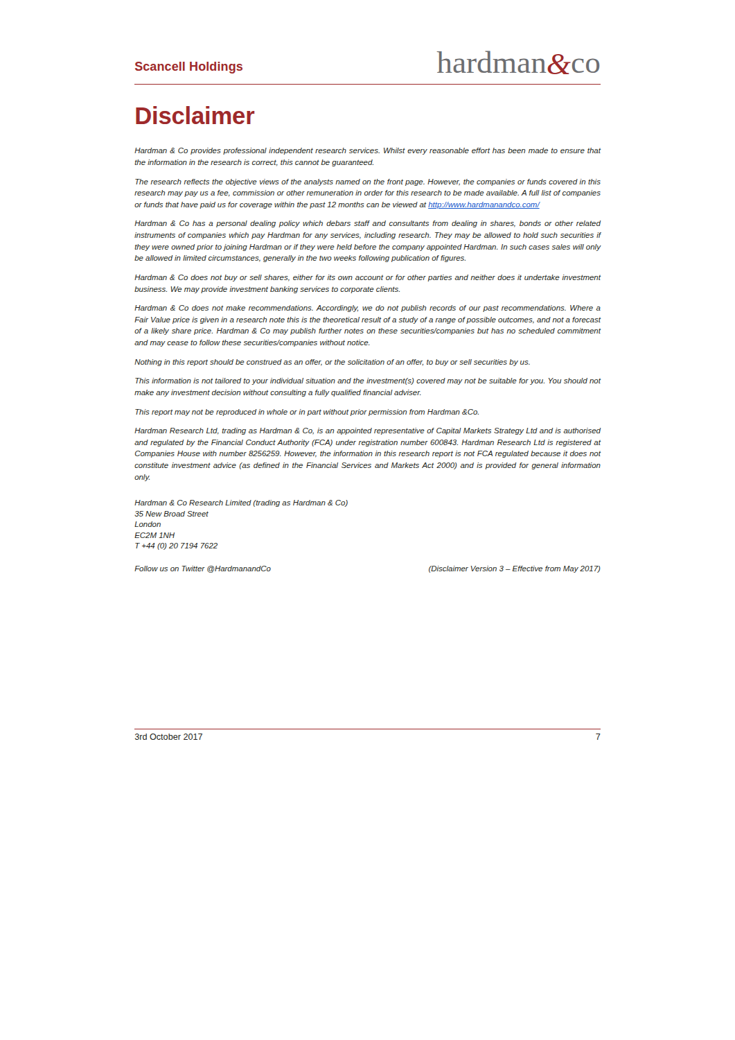Scancell Holdings
hardman&co
Disclaimer
Hardman & Co provides professional independent research services. Whilst every reasonable effort has been made to ensure that the information in the research is correct, this cannot be guaranteed.
The research reflects the objective views of the analysts named on the front page. However, the companies or funds covered in this research may pay us a fee, commission or other remuneration in order for this research to be made available. A full list of companies or funds that have paid us for coverage within the past 12 months can be viewed at http://www.hardmanandco.com/
Hardman & Co has a personal dealing policy which debars staff and consultants from dealing in shares, bonds or other related instruments of companies which pay Hardman for any services, including research. They may be allowed to hold such securities if they were owned prior to joining Hardman or if they were held before the company appointed Hardman. In such cases sales will only be allowed in limited circumstances, generally in the two weeks following publication of figures.
Hardman & Co does not buy or sell shares, either for its own account or for other parties and neither does it undertake investment business. We may provide investment banking services to corporate clients.
Hardman & Co does not make recommendations. Accordingly, we do not publish records of our past recommendations. Where a Fair Value price is given in a research note this is the theoretical result of a study of a range of possible outcomes, and not a forecast of a likely share price. Hardman & Co may publish further notes on these securities/companies but has no scheduled commitment and may cease to follow these securities/companies without notice.
Nothing in this report should be construed as an offer, or the solicitation of an offer, to buy or sell securities by us.
This information is not tailored to your individual situation and the investment(s) covered may not be suitable for you. You should not make any investment decision without consulting a fully qualified financial adviser.
This report may not be reproduced in whole or in part without prior permission from Hardman &Co.
Hardman Research Ltd, trading as Hardman & Co, is an appointed representative of Capital Markets Strategy Ltd and is authorised and regulated by the Financial Conduct Authority (FCA) under registration number 600843. Hardman Research Ltd is registered at Companies House with number 8256259. However, the information in this research report is not FCA regulated because it does not constitute investment advice (as defined in the Financial Services and Markets Act 2000) and is provided for general information only.
Hardman & Co Research Limited (trading as Hardman & Co)
35 New Broad Street
London
EC2M 1NH
T +44 (0) 20 7194 7622
Follow us on Twitter @HardmanandCo (Disclaimer Version 3 – Effective from May 2017)
3rd October 2017 7